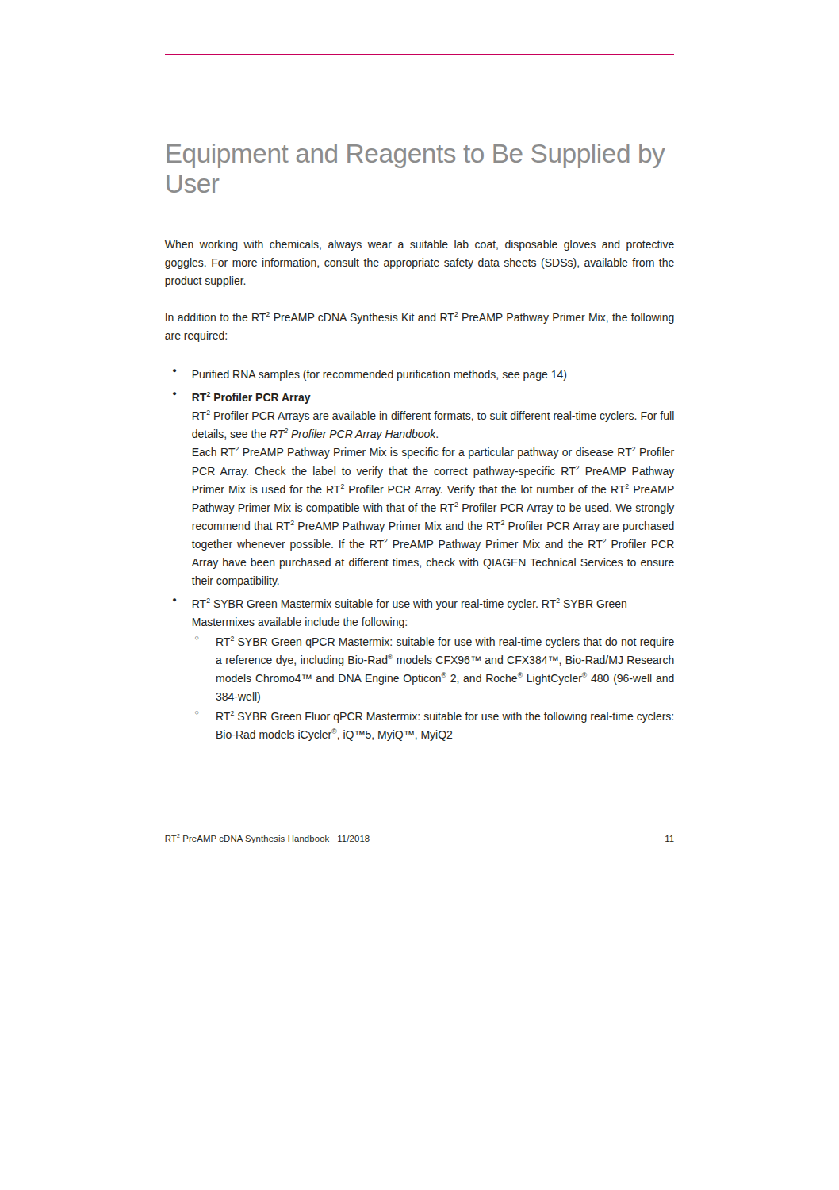Equipment and Reagents to Be Supplied by User
When working with chemicals, always wear a suitable lab coat, disposable gloves and protective goggles. For more information, consult the appropriate safety data sheets (SDSs), available from the product supplier.
In addition to the RT2 PreAMP cDNA Synthesis Kit and RT2 PreAMP Pathway Primer Mix, the following are required:
Purified RNA samples (for recommended purification methods, see page 14)
RT2 Profiler PCR Array RT2 Profiler PCR Arrays are available in different formats, to suit different real-time cyclers. For full details, see the RT2 Profiler PCR Array Handbook. Each RT2 PreAMP Pathway Primer Mix is specific for a particular pathway or disease RT2 Profiler PCR Array. Check the label to verify that the correct pathway-specific RT2 PreAMP Pathway Primer Mix is used for the RT2 Profiler PCR Array. Verify that the lot number of the RT2 PreAMP Pathway Primer Mix is compatible with that of the RT2 Profiler PCR Array to be used. We strongly recommend that RT2 PreAMP Pathway Primer Mix and the RT2 Profiler PCR Array are purchased together whenever possible. If the RT2 PreAMP Pathway Primer Mix and the RT2 Profiler PCR Array have been purchased at different times, check with QIAGEN Technical Services to ensure their compatibility.
RT2 SYBR Green Mastermix suitable for use with your real-time cycler. RT2 SYBR Green Mastermixes available include the following:
RT2 SYBR Green qPCR Mastermix: suitable for use with real-time cyclers that do not require a reference dye, including Bio-Rad® models CFX96™ and CFX384™, Bio-Rad/MJ Research models Chromo4™ and DNA Engine Opticon® 2, and Roche® LightCycler® 480 (96-well and 384-well)
RT2 SYBR Green Fluor qPCR Mastermix: suitable for use with the following real-time cyclers: Bio-Rad models iCycler®, iQ™5, MyiQ™, MyiQ2
RT2 PreAMP cDNA Synthesis Handbook 11/2018
11